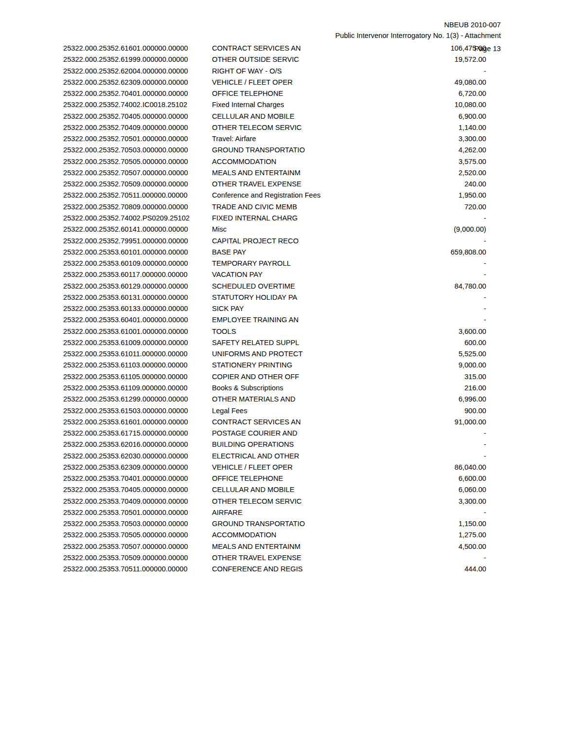NBEUB 2010-007
Public Intervenor Interrogatory No. 1(3) - Attachment
Page 13
| 25322.000.25352.61601.000000.00000 | CONTRACT SERVICES AN | 106,475.00 |
| 25322.000.25352.61999.000000.00000 | OTHER OUTSIDE SERVIC | 19,572.00 |
| 25322.000.25352.62004.000000.00000 | RIGHT OF WAY - O/S | - |
| 25322.000.25352.62309.000000.00000 | VEHICLE / FLEET OPER | 49,080.00 |
| 25322.000.25352.70401.000000.00000 | OFFICE TELEPHONE | 6,720.00 |
| 25322.000.25352.74002.IC0018.25102 | Fixed Internal Charges | 10,080.00 |
| 25322.000.25352.70405.000000.00000 | CELLULAR AND MOBILE | 6,900.00 |
| 25322.000.25352.70409.000000.00000 | OTHER TELECOM SERVIC | 1,140.00 |
| 25322.000.25352.70501.000000.00000 | Travel: Airfare | 3,300.00 |
| 25322.000.25352.70503.000000.00000 | GROUND TRANSPORTATIO | 4,262.00 |
| 25322.000.25352.70505.000000.00000 | ACCOMMODATION | 3,575.00 |
| 25322.000.25352.70507.000000.00000 | MEALS AND ENTERTAINM | 2,520.00 |
| 25322.000.25352.70509.000000.00000 | OTHER TRAVEL EXPENSE | 240.00 |
| 25322.000.25352.70511.000000.00000 | Conference and Registration Fees | 1,950.00 |
| 25322.000.25352.70809.000000.00000 | TRADE AND CIVIC MEMB | 720.00 |
| 25322.000.25352.74002.PS0209.25102 | FIXED INTERNAL CHARG | - |
| 25322.000.25352.60141.000000.00000 | Misc | (9,000.00) |
| 25322.000.25352.79951.000000.00000 | CAPITAL PROJECT RECO | - |
| 25322.000.25353.60101.000000.00000 | BASE PAY | 659,808.00 |
| 25322.000.25353.60109.000000.00000 | TEMPORARY PAYROLL | - |
| 25322.000.25353.60117.000000.00000 | VACATION PAY | - |
| 25322.000.25353.60129.000000.00000 | SCHEDULED OVERTIME | 84,780.00 |
| 25322.000.25353.60131.000000.00000 | STATUTORY HOLIDAY PA | - |
| 25322.000.25353.60133.000000.00000 | SICK PAY | - |
| 25322.000.25353.60401.000000.00000 | EMPLOYEE TRAINING AN | - |
| 25322.000.25353.61001.000000.00000 | TOOLS | 3,600.00 |
| 25322.000.25353.61009.000000.00000 | SAFETY RELATED SUPPL | 600.00 |
| 25322.000.25353.61011.000000.00000 | UNIFORMS AND PROTECT | 5,525.00 |
| 25322.000.25353.61103.000000.00000 | STATIONERY PRINTING | 9,000.00 |
| 25322.000.25353.61105.000000.00000 | COPIER AND OTHER OFF | 315.00 |
| 25322.000.25353.61109.000000.00000 | Books & Subscriptions | 216.00 |
| 25322.000.25353.61299.000000.00000 | OTHER MATERIALS AND | 6,996.00 |
| 25322.000.25353.61503.000000.00000 | Legal Fees | 900.00 |
| 25322.000.25353.61601.000000.00000 | CONTRACT SERVICES AN | 91,000.00 |
| 25322.000.25353.61715.000000.00000 | POSTAGE COURIER AND | - |
| 25322.000.25353.62016.000000.00000 | BUILDING OPERATIONS | - |
| 25322.000.25353.62030.000000.00000 | ELECTRICAL AND OTHER | - |
| 25322.000.25353.62309.000000.00000 | VEHICLE / FLEET OPER | 86,040.00 |
| 25322.000.25353.70401.000000.00000 | OFFICE TELEPHONE | 6,600.00 |
| 25322.000.25353.70405.000000.00000 | CELLULAR AND MOBILE | 6,060.00 |
| 25322.000.25353.70409.000000.00000 | OTHER TELECOM SERVIC | 3,300.00 |
| 25322.000.25353.70501.000000.00000 | AIRFARE | - |
| 25322.000.25353.70503.000000.00000 | GROUND TRANSPORTATIO | 1,150.00 |
| 25322.000.25353.70505.000000.00000 | ACCOMMODATION | 1,275.00 |
| 25322.000.25353.70507.000000.00000 | MEALS AND ENTERTAINM | 4,500.00 |
| 25322.000.25353.70509.000000.00000 | OTHER TRAVEL EXPENSE | - |
| 25322.000.25353.70511.000000.00000 | CONFERENCE AND REGIS | 444.00 |